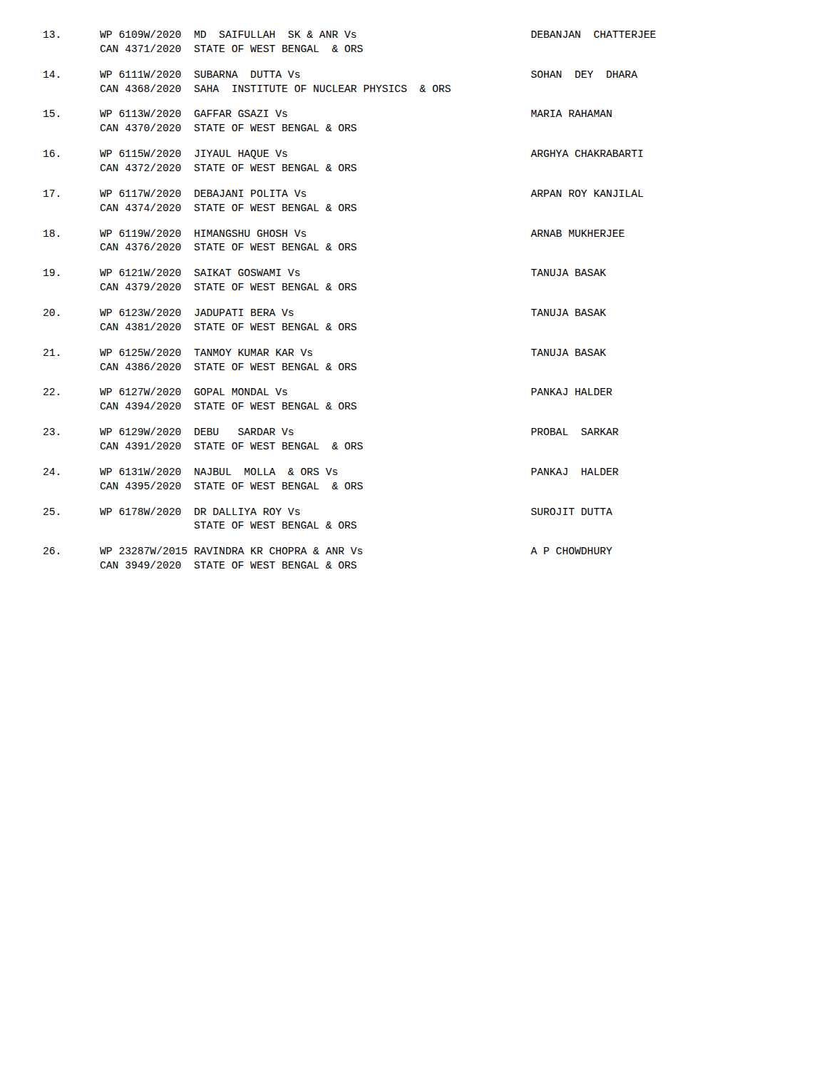| 13. | WP 6109W/2020 MD SAIFULLAH SK & ANR Vs | DEBANJAN CHATTERJEE |
| | CAN 4371/2020 STATE OF WEST BENGAL & ORS | |
| 14. | WP 6111W/2020 SUBARNA DUTTA Vs | SOHAN DEY DHARA |
| | CAN 4368/2020 SAHA INSTITUTE OF NUCLEAR PHYSICS & ORS | |
| 15. | WP 6113W/2020 GAFFAR GSAZI Vs | MARIA RAHAMAN |
| | CAN 4370/2020 STATE OF WEST BENGAL & ORS | |
| 16. | WP 6115W/2020 JIYAUL HAQUE Vs | ARGHYA CHAKRABARTI |
| | CAN 4372/2020 STATE OF WEST BENGAL & ORS | |
| 17. | WP 6117W/2020 DEBAJANI POLITA Vs | ARPAN ROY KANJILAL |
| | CAN 4374/2020 STATE OF WEST BENGAL & ORS | |
| 18. | WP 6119W/2020 HIMANGSHU GHOSH Vs | ARNAB MUKHERJEE |
| | CAN 4376/2020 STATE OF WEST BENGAL & ORS | |
| 19. | WP 6121W/2020 SAIKAT GOSWAMI Vs | TANUJA BASAK |
| | CAN 4379/2020 STATE OF WEST BENGAL & ORS | |
| 20. | WP 6123W/2020 JADUPATI BERA Vs | TANUJA BASAK |
| | CAN 4381/2020 STATE OF WEST BENGAL & ORS | |
| 21. | WP 6125W/2020 TANMOY KUMAR KAR Vs | TANUJA BASAK |
| | CAN 4386/2020 STATE OF WEST BENGAL & ORS | |
| 22. | WP 6127W/2020 GOPAL MONDAL Vs | PANKAJ HALDER |
| | CAN 4394/2020 STATE OF WEST BENGAL & ORS | |
| 23. | WP 6129W/2020 DEBU SARDAR Vs | PROBAL SARKAR |
| | CAN 4391/2020 STATE OF WEST BENGAL & ORS | |
| 24. | WP 6131W/2020 NAJBUL MOLLA & ORS Vs | PANKAJ HALDER |
| | CAN 4395/2020 STATE OF WEST BENGAL & ORS | |
| 25. | WP 6178W/2020 DR DALLIYA ROY Vs | SUROJIT DUTTA |
| | STATE OF WEST BENGAL & ORS | |
| 26. | WP 23287W/2015 RAVINDRA KR CHOPRA & ANR Vs | A P CHOWDHURY |
| | CAN 3949/2020 STATE OF WEST BENGAL & ORS | |